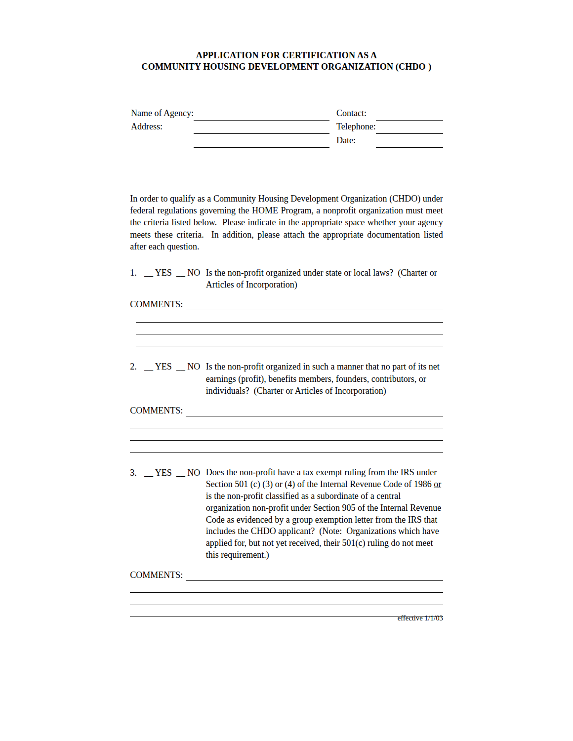APPLICATION FOR CERTIFICATION AS A
COMMUNITY HOUSING DEVELOPMENT ORGANIZATION (CHDO )
| Name of Agency: | | | Contact: | |
| Address: | | | Telephone: | |
| | | | Date: | |
In order to qualify as a Community Housing Development Organization (CHDO) under federal regulations governing the HOME Program, a nonprofit organization must meet the criteria listed below. Please indicate in the appropriate space whether your agency meets these criteria. In addition, please attach the appropriate documentation listed after each question.
1.
__ YES __ NO
Is the non-profit organized under state or local laws? (Charter or Articles of Incorporation)
COMMENTS:
2.
__ YES __ NO
Is the non-profit organized in such a manner that no part of its net earnings (profit), benefits members, founders, contributors, or individuals? (Charter or Articles of Incorporation)
COMMENTS:
3.
__ YES __ NO
Does the non-profit have a tax exempt ruling from the IRS under Section 501 (c) (3) or (4) of the Internal Revenue Code of 1986 or is the non-profit classified as a subordinate of a central organization non-profit under Section 905 of the Internal Revenue Code as evidenced by a group exemption letter from the IRS that includes the CHDO applicant? (Note: Organizations which have applied for, but not yet received, their 501(c) ruling do not meet this requirement.)
COMMENTS:
effective 1/1/03